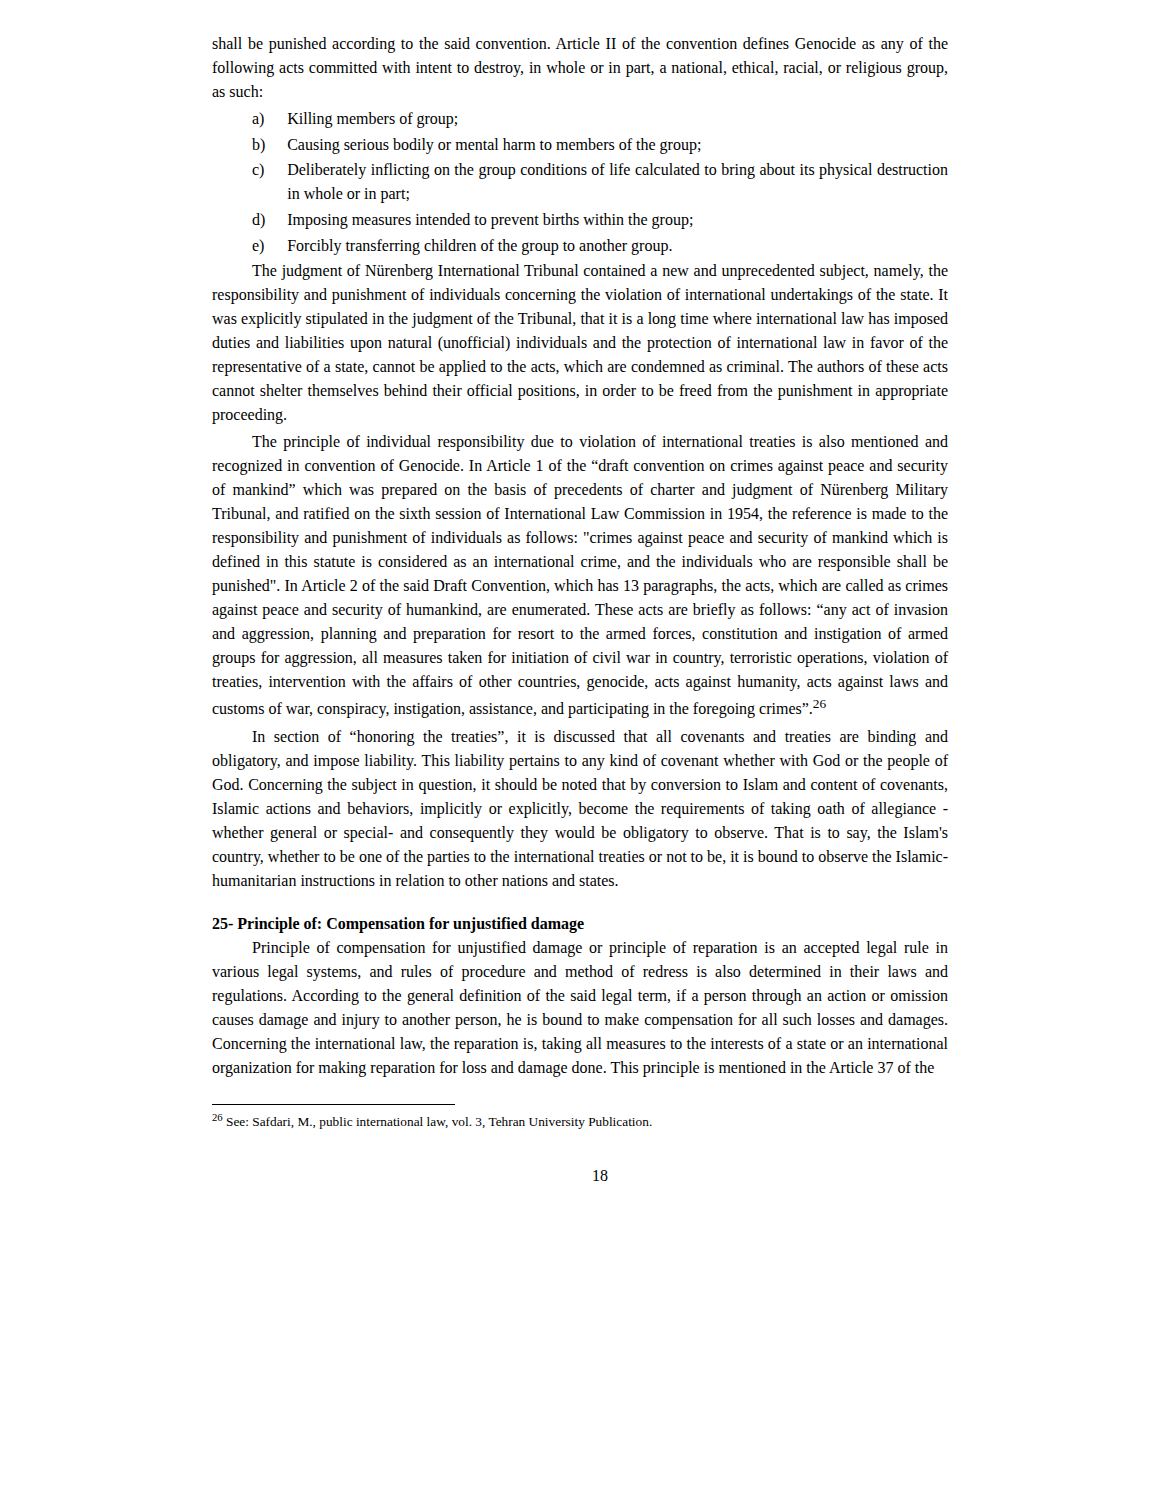shall be punished according to the said convention. Article II of the convention defines Genocide as any of the following acts committed with intent to destroy, in whole or in part, a national, ethical, racial, or religious group, as such:
a) Killing members of group;
b) Causing serious bodily or mental harm to members of the group;
c) Deliberately inflicting on the group conditions of life calculated to bring about its physical destruction in whole or in part;
d) Imposing measures intended to prevent births within the group;
e) Forcibly transferring children of the group to another group.
The judgment of Nürenberg International Tribunal contained a new and unprecedented subject, namely, the responsibility and punishment of individuals concerning the violation of international undertakings of the state. It was explicitly stipulated in the judgment of the Tribunal, that it is a long time where international law has imposed duties and liabilities upon natural (unofficial) individuals and the protection of international law in favor of the representative of a state, cannot be applied to the acts, which are condemned as criminal. The authors of these acts cannot shelter themselves behind their official positions, in order to be freed from the punishment in appropriate proceeding.
The principle of individual responsibility due to violation of international treaties is also mentioned and recognized in convention of Genocide. In Article 1 of the “draft convention on crimes against peace and security of mankind” which was prepared on the basis of precedents of charter and judgment of Nürenberg Military Tribunal, and ratified on the sixth session of International Law Commission in 1954, the reference is made to the responsibility and punishment of individuals as follows: "crimes against peace and security of mankind which is defined in this statute is considered as an international crime, and the individuals who are responsible shall be punished". In Article 2 of the said Draft Convention, which has 13 paragraphs, the acts, which are called as crimes against peace and security of humankind, are enumerated. These acts are briefly as follows: “any act of invasion and aggression, planning and preparation for resort to the armed forces, constitution and instigation of armed groups for aggression, all measures taken for initiation of civil war in country, terroristic operations, violation of treaties, intervention with the affairs of other countries, genocide, acts against humanity, acts against laws and customs of war, conspiracy, instigation, assistance, and participating in the foregoing crimes”.26
In section of “honoring the treaties”, it is discussed that all covenants and treaties are binding and obligatory, and impose liability. This liability pertains to any kind of covenant whether with God or the people of God. Concerning the subject in question, it should be noted that by conversion to Islam and content of covenants, Islamic actions and behaviors, implicitly or explicitly, become the requirements of taking oath of allegiance -whether general or special- and consequently they would be obligatory to observe. That is to say, the Islam's country, whether to be one of the parties to the international treaties or not to be, it is bound to observe the Islamic-humanitarian instructions in relation to other nations and states.
25- Principle of: Compensation for unjustified damage
Principle of compensation for unjustified damage or principle of reparation is an accepted legal rule in various legal systems, and rules of procedure and method of redress is also determined in their laws and regulations. According to the general definition of the said legal term, if a person through an action or omission causes damage and injury to another person, he is bound to make compensation for all such losses and damages. Concerning the international law, the reparation is, taking all measures to the interests of a state or an international organization for making reparation for loss and damage done. This principle is mentioned in the Article 37 of the
26 See: Safdari, M., public international law, vol. 3, Tehran University Publication.
18